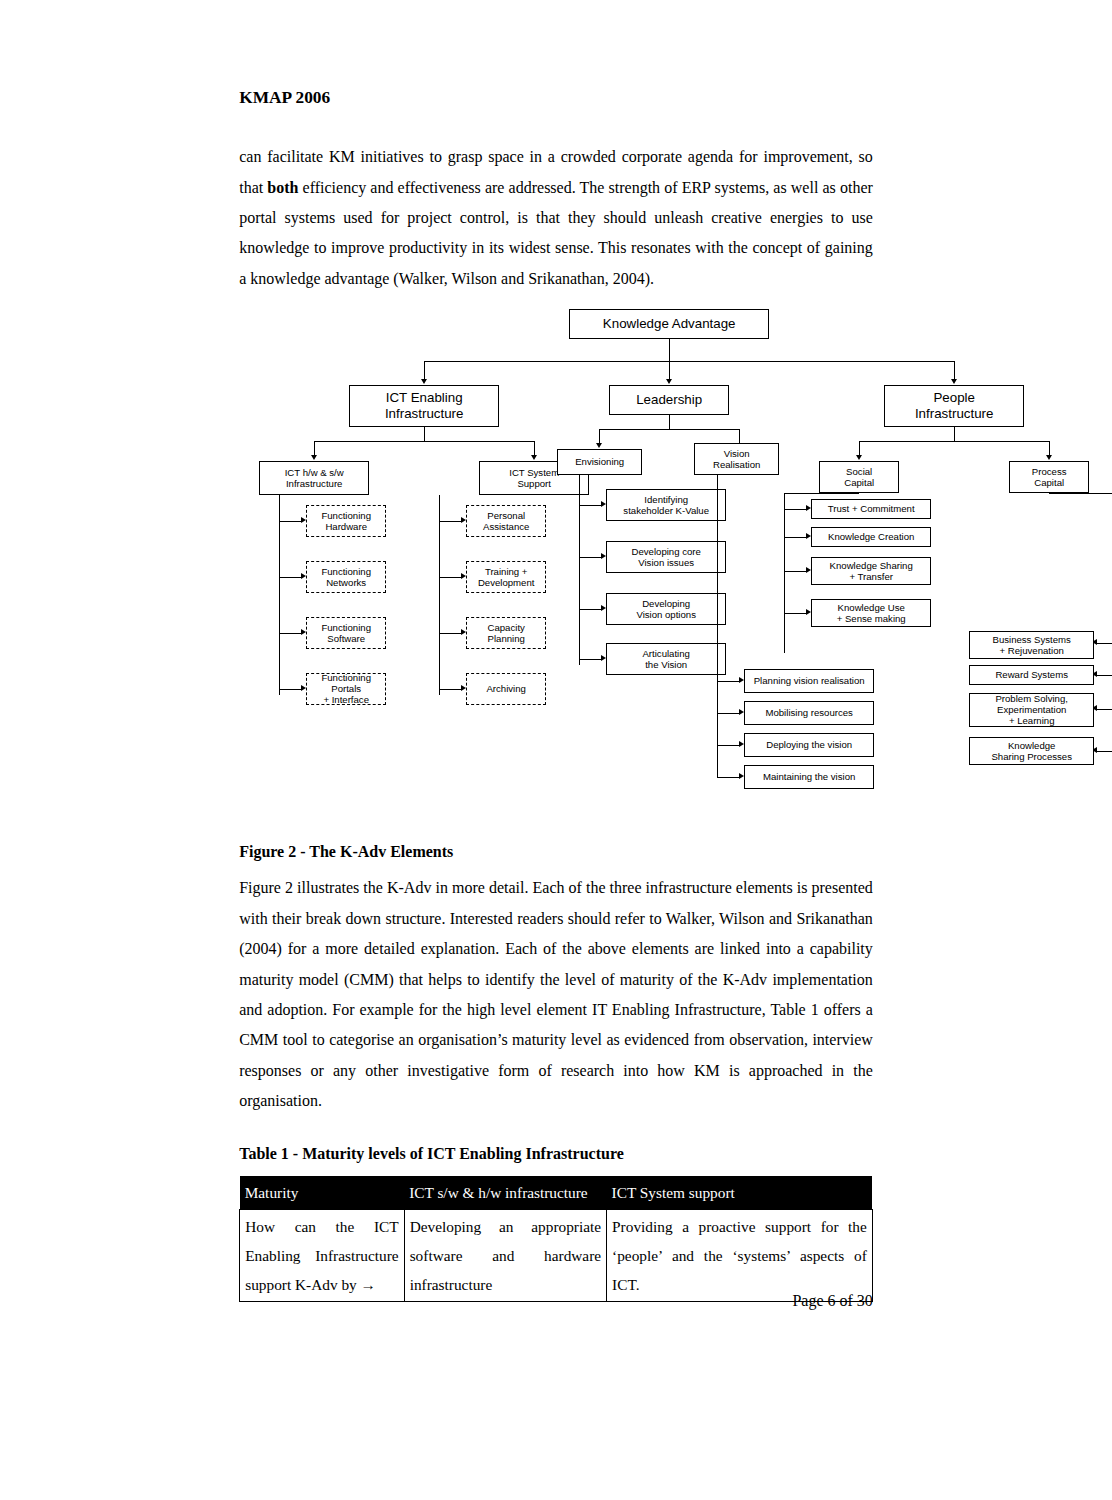KMAP 2006
can facilitate KM initiatives to grasp space in a crowded corporate agenda for improvement, so that both efficiency and effectiveness are addressed. The strength of ERP systems, as well as other portal systems used for project control, is that they should unleash creative energies to use knowledge to improve productivity in its widest sense. This resonates with the concept of gaining a knowledge advantage (Walker, Wilson and Srikanathan, 2004).
Knowledge Advantage
ICT Enabling
Infrastructure
Leadership
People
Infrastructure
ICT h/w & s/w
Infrastructure
ICT System
Support
Functioning
Hardware
Functioning
Networks
Functioning
Software
Functioning
Portals
+ Interface
Personal
Assistance
Training +
Development
Capacity
Planning
Archiving
Envisioning
Vision
Realisation
Identifying
stakeholder K-Value
Developing core
Vision issues
Developing
Vision options
Articulating
the Vision
Planning vision realisation
Mobilising resources
Deploying the vision
Maintaining the vision
Social
Capital
Process
Capital
Trust + Commitment
Knowledge Creation
Knowledge Sharing
+ Transfer
Knowledge Use
+ Sense making
Business Systems
+ Rejuvenation
Reward Systems
Problem Solving,
Experimentation
+ Learning
Knowledge
Sharing Processes
Figure 2 - The K-Adv Elements
Figure 2 illustrates the K-Adv in more detail. Each of the three infrastructure elements is presented with their break down structure. Interested readers should refer to Walker, Wilson and Srikanathan (2004) for a more detailed explanation. Each of the above elements are linked into a capability maturity model (CMM) that helps to identify the level of maturity of the K-Adv implementation and adoption. For example for the high level element IT Enabling Infrastructure, Table 1 offers a CMM tool to categorise an organisation’s maturity level as evidenced from observation, interview responses or any other investigative form of research into how KM is approached in the organisation.
Table 1 - Maturity levels of ICT Enabling Infrastructure
| Maturity | ICT s/w & h/w infrastructure | ICT System support |
| --- | --- | --- |
| How can the ICT Enabling Infrastructure support K-Adv by → | Developing an appropriate software and hardware infrastructure | Providing a proactive support for the ‘people’ and the ‘systems’ aspects of ICT. |
Page 6 of 30